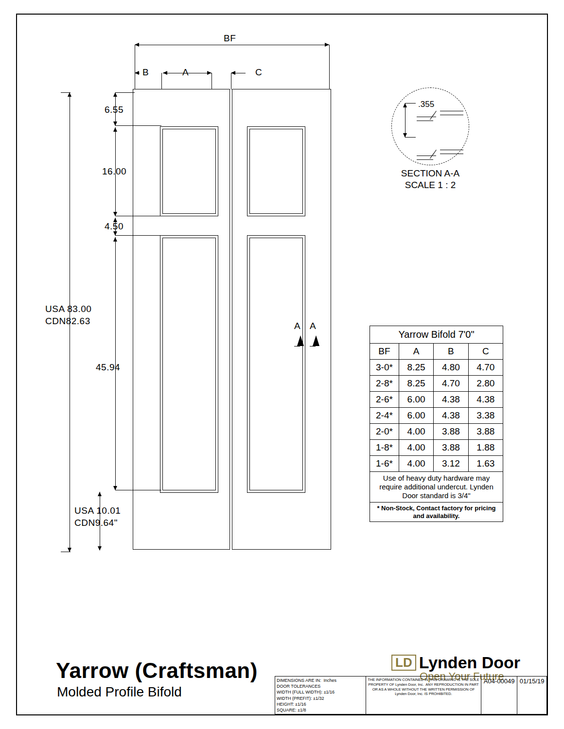BF
B
A
C
A
A
6.55
16.00
4.50
45.94
USA 83.00
CDN82.63
USA 10.01
CDN9.64"
.355
SECTION A-A
SCALE 1 : 2
Yarrow Bifold 7'0"
| BF | A | B | C |
| --- | --- | --- | --- |
| 3-0* | 8.25 | 4.80 | 4.70 |
| 2-8* | 8.25 | 4.70 | 2.80 |
| 2-6* | 6.00 | 4.38 | 4.38 |
| 2-4* | 6.00 | 4.38 | 3.38 |
| 2-0* | 4.00 | 3.88 | 3.88 |
| 1-8* | 4.00 | 3.88 | 1.88 |
| 1-6* | 4.00 | 3.12 | 1.63 |
| Use of heavy duty hardware may require additional undercut. Lynden Door standard is 3/4" |
| * Non-Stock, Contact factory for pricing and availability. |
Yarrow (Craftsman)
Molded Profile Bifold
LD Lynden Door
Open Your Future
| DIMENSIONS ARE IN: Inches DOOR TOLERANCES WIDTH (FULL WIDTH): ±1/16 WIDTH (PREFIT): ±1/32 HEIGHT: ±1/16 SQUARE: ±1/8 | THE INFORMATION CONTAINED IN THIS DRAWING IS THE SOLE PROPERTY OF Lynden Door, Inc. ANY REPRODUCTION IN PART OR AS A WHOLE WITHOUT THE WRITTEN PERMISSION OF Lynden Door, Inc. IS PROHIBITED. | A04-00049 | 01/15/19 |